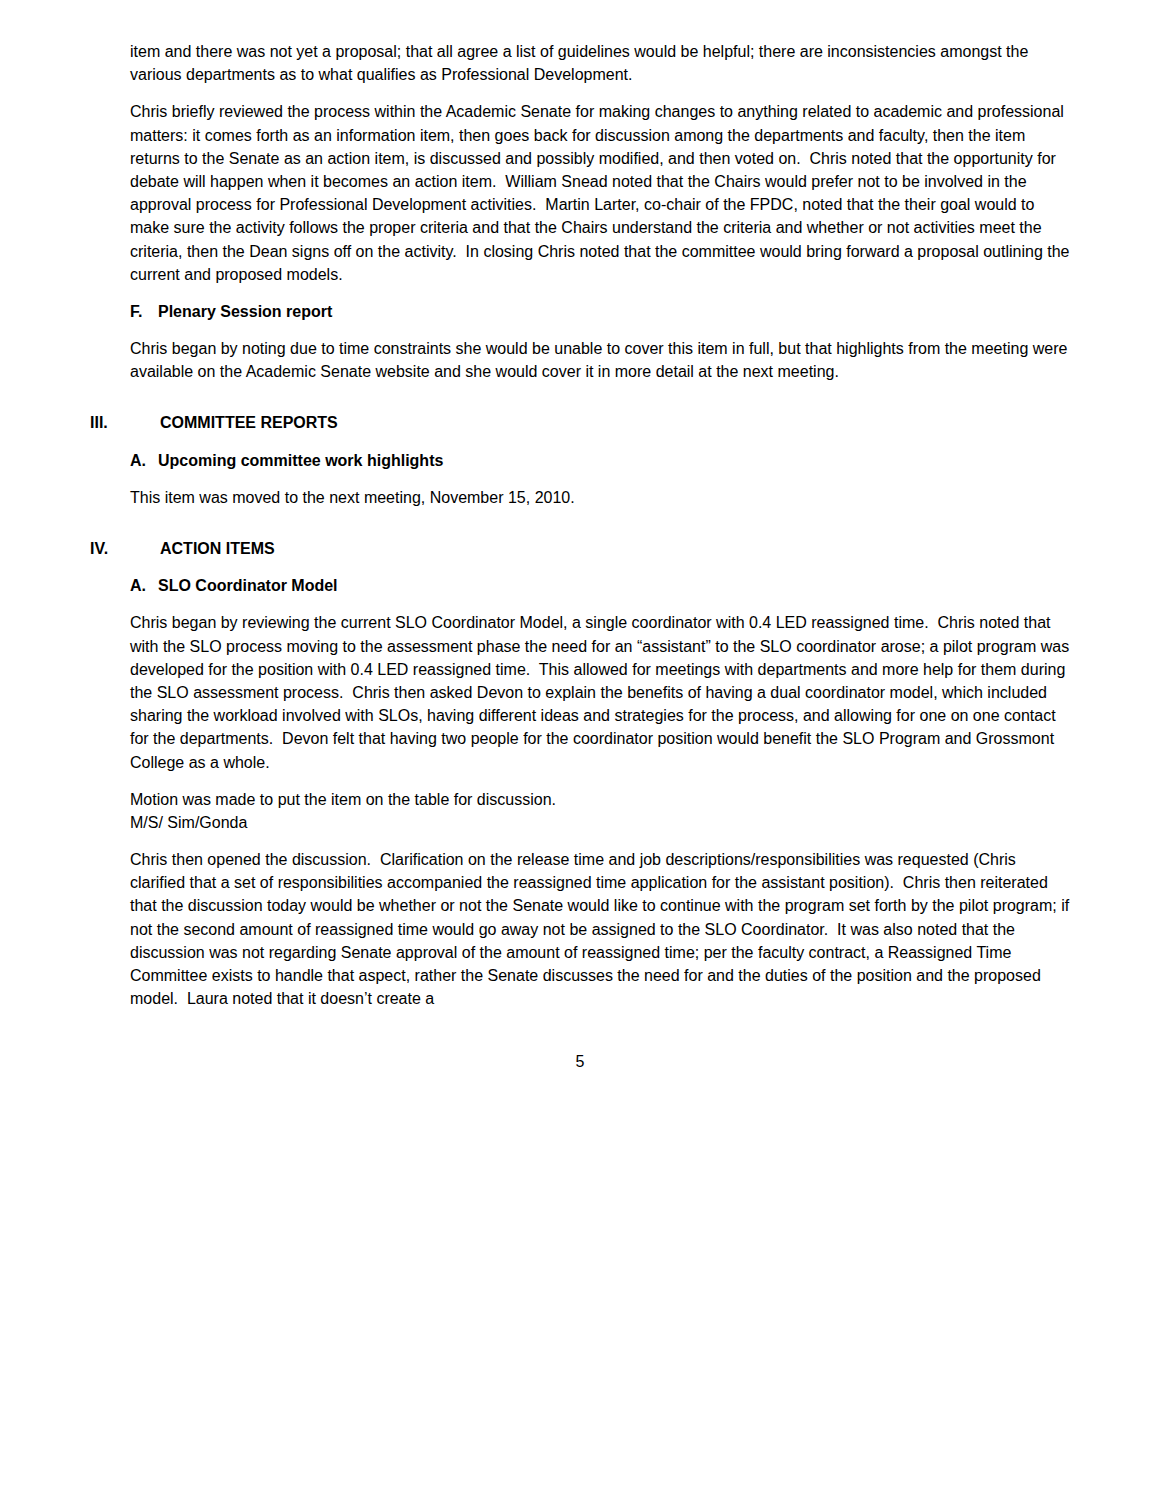item and there was not yet a proposal; that all agree a list of guidelines would be helpful; there are inconsistencies amongst the various departments as to what qualifies as Professional Development.
Chris briefly reviewed the process within the Academic Senate for making changes to anything related to academic and professional matters: it comes forth as an information item, then goes back for discussion among the departments and faculty, then the item returns to the Senate as an action item, is discussed and possibly modified, and then voted on. Chris noted that the opportunity for debate will happen when it becomes an action item. William Snead noted that the Chairs would prefer not to be involved in the approval process for Professional Development activities. Martin Larter, co-chair of the FPDC, noted that the their goal would to make sure the activity follows the proper criteria and that the Chairs understand the criteria and whether or not activities meet the criteria, then the Dean signs off on the activity. In closing Chris noted that the committee would bring forward a proposal outlining the current and proposed models.
F. Plenary Session report
Chris began by noting due to time constraints she would be unable to cover this item in full, but that highlights from the meeting were available on the Academic Senate website and she would cover it in more detail at the next meeting.
III. COMMITTEE REPORTS
A. Upcoming committee work highlights
This item was moved to the next meeting, November 15, 2010.
IV. ACTION ITEMS
A. SLO Coordinator Model
Chris began by reviewing the current SLO Coordinator Model, a single coordinator with 0.4 LED reassigned time. Chris noted that with the SLO process moving to the assessment phase the need for an “assistant” to the SLO coordinator arose; a pilot program was developed for the position with 0.4 LED reassigned time. This allowed for meetings with departments and more help for them during the SLO assessment process. Chris then asked Devon to explain the benefits of having a dual coordinator model, which included sharing the workload involved with SLOs, having different ideas and strategies for the process, and allowing for one on one contact for the departments. Devon felt that having two people for the coordinator position would benefit the SLO Program and Grossmont College as a whole.
Motion was made to put the item on the table for discussion.
M/S/ Sim/Gonda
Chris then opened the discussion. Clarification on the release time and job descriptions/responsibilities was requested (Chris clarified that a set of responsibilities accompanied the reassigned time application for the assistant position). Chris then reiterated that the discussion today would be whether or not the Senate would like to continue with the program set forth by the pilot program; if not the second amount of reassigned time would go away not be assigned to the SLO Coordinator. It was also noted that the discussion was not regarding Senate approval of the amount of reassigned time; per the faculty contract, a Reassigned Time Committee exists to handle that aspect, rather the Senate discusses the need for and the duties of the position and the proposed model. Laura noted that it doesn’t create a
5